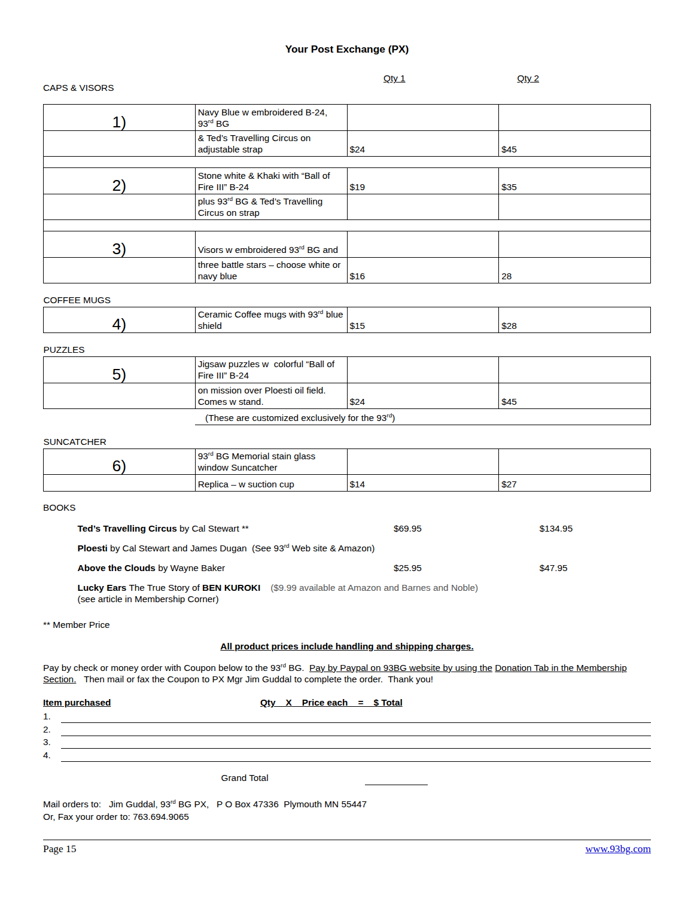Your Post Exchange (PX)
| | Qty 1 | Qty 2 |
CAPS & VISORS
| 1) | Navy Blue w embroidered B-24, 93 rd BG | | |
| | & Ted’s Travelling Circus on adjustable strap | $24 | $45 |
| 2) | Stone white & Khaki with “Ball of Fire III” B-24 | $19 | $35 |
| | plus 93 rd BG & Ted’s Travelling Circus on strap | | |
| 3) | Visors w embroidered 93 rd BG and | | |
| | three battle stars – choose white or navy blue | $16 | 28 |
| COFFEE MUGS |
| 4) | Ceramic Coffee mugs with 93 rd blue shield | $15 | $28 |
| PUZZLES |
| 5) | Jigsaw puzzles w colorful “Ball of Fire III” B-24 | | |
| | on mission over Ploesti oil field. Comes w stand. | $24 | $45 |
| | (These are customized exclusively for the 93 rd ) |
| SUNCATCHER |
| 6) | 93 rd BG Memorial stain glass window Suncatcher | | |
| | Replica – w suction cup | $14 | $27 |
BOOKS
| Ted’s Travelling Circus by Cal Stewart ** | $69.95 | $134.95 |
| Ploesti by Cal Stewart and James Dugan (See 93 rd Web site & Amazon) | | |
| Above the Clouds by Wayne Baker | $25.95 | $47.95 |
| Lucky Ears The True Story of BEN KUROKI ($9.99 available at Amazon and Barnes and Noble) (see article in Membership Corner) |
** Member Price
All product prices include handling and shipping charges.
Pay by check or money order with Coupon below to the 93rd BG. Pay by Paypal on 93BG website by using the Donation Tab in the Membership Section. Then mail or fax the Coupon to PX Mgr Jim Guddal to complete the order. Thank you!
Item purchasedQty X Price each = $ Total
| 1. | |
| 2. | |
| 3. | |
| 4. | |
Grand Total
Mail orders to: Jim Guddal, 93rd BG PX, P O Box 47336 Plymouth MN 55447
Or, Fax your order to: 763.694.9065
Page 15 www.93bg.com